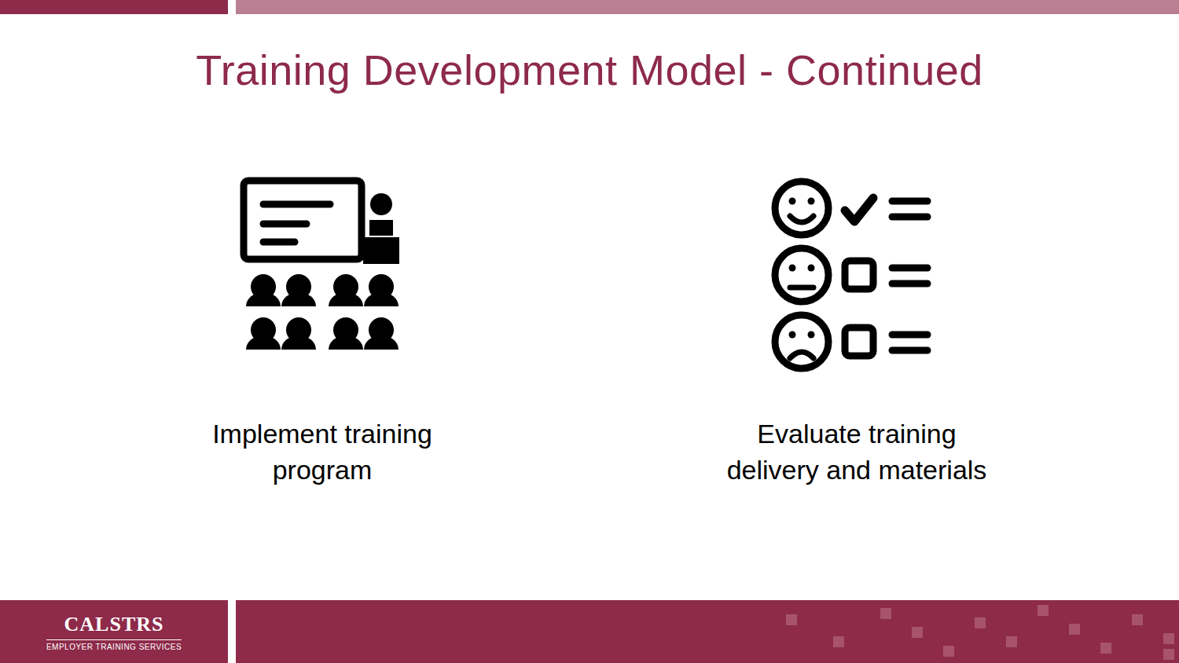Training Development Model - Continued
Implement training
program
Evaluate training
delivery and materials
CALSTRS
EMPLOYER TRAINING SERVICES